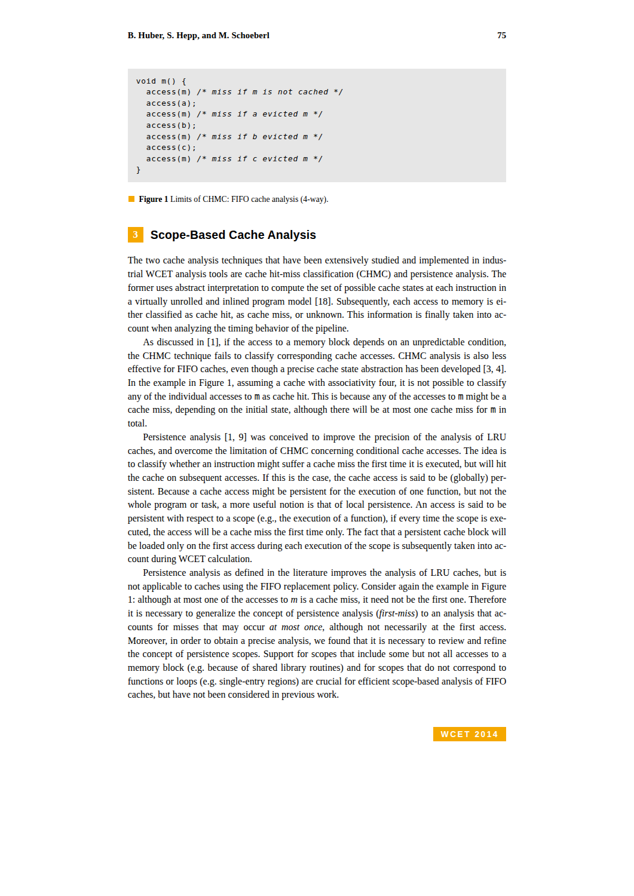B. Huber, S. Hepp, and M. Schoeberl 75
void m() {
  access(m) /* miss if m is not cached */
  access(a);
  access(m) /* miss if a evicted m */
  access(b);
  access(m) /* miss if b evicted m */
  access(c);
  access(m) /* miss if c evicted m */
}
Figure 1 Limits of CHMC: FIFO cache analysis (4-way).
3
Scope-Based Cache Analysis
The two cache analysis techniques that have been extensively studied and implemented in industrial WCET analysis tools are cache hit-miss classification (CHMC) and persistence analysis. The former uses abstract interpretation to compute the set of possible cache states at each instruction in a virtually unrolled and inlined program model [18]. Subsequently, each access to memory is either classified as cache hit, as cache miss, or unknown. This information is finally taken into account when analyzing the timing behavior of the pipeline.
As discussed in [1], if the access to a memory block depends on an unpredictable condition, the CHMC technique fails to classify corresponding cache accesses. CHMC analysis is also less effective for FIFO caches, even though a precise cache state abstraction has been developed [3, 4]. In the example in Figure 1, assuming a cache with associativity four, it is not possible to classify any of the individual accesses to m as cache hit. This is because any of the accesses to m might be a cache miss, depending on the initial state, although there will be at most one cache miss for m in total.
Persistence analysis [1, 9] was conceived to improve the precision of the analysis of LRU caches, and overcome the limitation of CHMC concerning conditional cache accesses. The idea is to classify whether an instruction might suffer a cache miss the first time it is executed, but will hit the cache on subsequent accesses. If this is the case, the cache access is said to be (globally) persistent. Because a cache access might be persistent for the execution of one function, but not the whole program or task, a more useful notion is that of local persistence. An access is said to be persistent with respect to a scope (e.g., the execution of a function), if every time the scope is executed, the access will be a cache miss the first time only. The fact that a persistent cache block will be loaded only on the first access during each execution of the scope is subsequently taken into account during WCET calculation.
Persistence analysis as defined in the literature improves the analysis of LRU caches, but is not applicable to caches using the FIFO replacement policy. Consider again the example in Figure 1: although at most one of the accesses to m is a cache miss, it need not be the first one. Therefore it is necessary to generalize the concept of persistence analysis (first-miss) to an analysis that accounts for misses that may occur at most once, although not necessarily at the first access. Moreover, in order to obtain a precise analysis, we found that it is necessary to review and refine the concept of persistence scopes. Support for scopes that include some but not all accesses to a memory block (e.g. because of shared library routines) and for scopes that do not correspond to functions or loops (e.g. single-entry regions) are crucial for efficient scope-based analysis of FIFO caches, but have not been considered in previous work.
WCET 2014